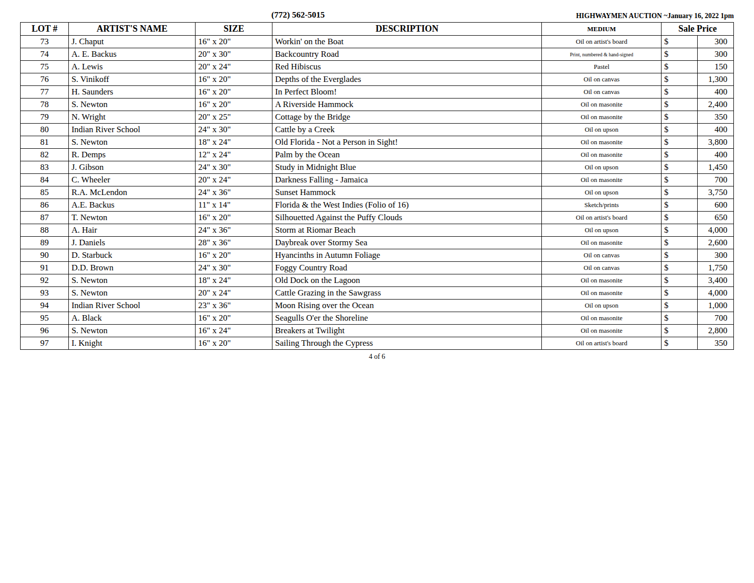(772) 562-5015
HIGHWAYMEN AUCTION ~January 16, 2022 1pm
| LOT # | ARTIST'S NAME | SIZE | DESCRIPTION | MEDIUM | Sale Price |
| --- | --- | --- | --- | --- | --- |
| 73 | J. Chaput | 16" x 20" | Workin' on the Boat | Oil on artist's board | $ | 300 |
| 74 | A. E. Backus | 20" x 30" | Backcountry Road | Print, numbered & hand-signed | $ | 300 |
| 75 | A. Lewis | 20" x 24" | Red Hibiscus | Pastel | $ | 150 |
| 76 | S. Vinikoff | 16" x 20" | Depths of the Everglades | Oil on canvas | $ | 1,300 |
| 77 | H. Saunders | 16" x 20" | In Perfect Bloom! | Oil on canvas | $ | 400 |
| 78 | S. Newton | 16" x 20" | A Riverside Hammock | Oil on masonite | $ | 2,400 |
| 79 | N. Wright | 20" x 25" | Cottage by the Bridge | Oil on masonite | $ | 350 |
| 80 | Indian River School | 24" x 30" | Cattle by a Creek | Oil on upson | $ | 400 |
| 81 | S. Newton | 18" x 24" | Old Florida - Not a Person in Sight! | Oil on masonite | $ | 3,800 |
| 82 | R. Demps | 12" x 24" | Palm by the Ocean | Oil on masonite | $ | 400 |
| 83 | J. Gibson | 24" x 30" | Study in Midnight Blue | Oil on upson | $ | 1,450 |
| 84 | C. Wheeler | 20" x 24" | Darkness Falling - Jamaica | Oil on masonite | $ | 700 |
| 85 | R.A. McLendon | 24" x 36" | Sunset Hammock | Oil on upson | $ | 3,750 |
| 86 | A.E. Backus | 11" x 14" | Florida & the West Indies (Folio of 16) | Sketch/prints | $ | 600 |
| 87 | T. Newton | 16" x 20" | Silhouetted Against the Puffy Clouds | Oil on artist's board | $ | 650 |
| 88 | A. Hair | 24" x 36" | Storm at Riomar Beach | Oil on upson | $ | 4,000 |
| 89 | J. Daniels | 28" x 36" | Daybreak over Stormy Sea | Oil on masonite | $ | 2,600 |
| 90 | D. Starbuck | 16" x 20" | Hyancinths in Autumn Foliage | Oil on canvas | $ | 300 |
| 91 | D.D. Brown | 24" x 30" | Foggy Country Road | Oil on canvas | $ | 1,750 |
| 92 | S. Newton | 18" x 24" | Old Dock on the Lagoon | Oil on masonite | $ | 3,400 |
| 93 | S. Newton | 20" x 24" | Cattle Grazing in the Sawgrass | Oil on masonite | $ | 4,000 |
| 94 | Indian River School | 23" x 36" | Moon Rising over the Ocean | Oil on upson | $ | 1,000 |
| 95 | A. Black | 16" x 20" | Seagulls O'er the Shoreline | Oil on masonite | $ | 700 |
| 96 | S. Newton | 16" x 24" | Breakers at Twilight | Oil on masonite | $ | 2,800 |
| 97 | I. Knight | 16" x 20" | Sailing Through the Cypress | Oil on artist's board | $ | 350 |
4 of 6